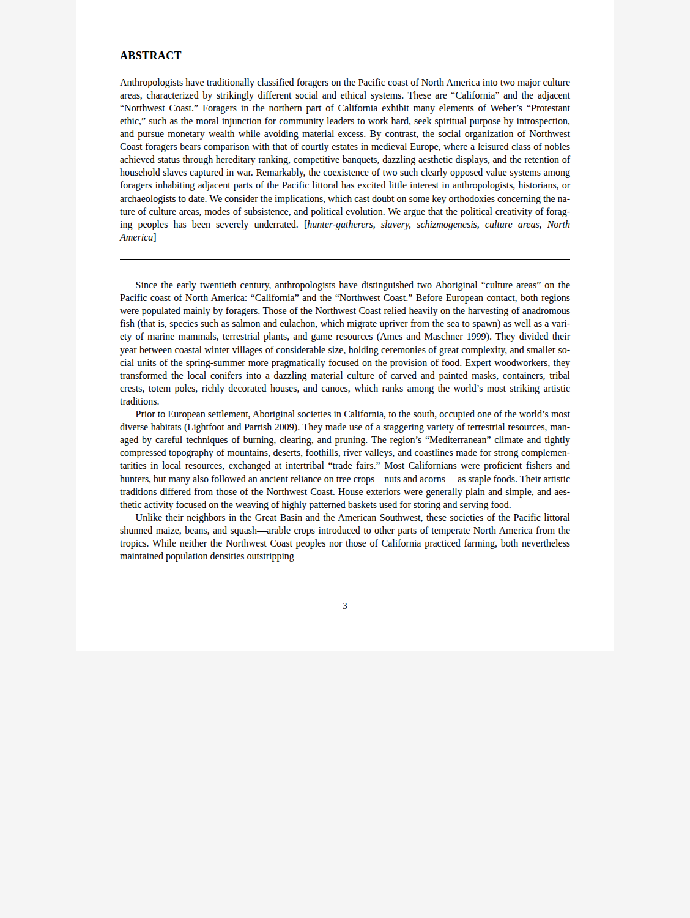ABSTRACT
Anthropologists have traditionally classified foragers on the Pacific coast of North America into two major culture areas, characterized by strikingly different social and ethical systems. These are “California” and the adjacent “Northwest Coast.” Foragers in the northern part of California exhibit many elements of Weber’s “Protestant ethic,” such as the moral injunction for community leaders to work hard, seek spiritual purpose by introspection, and pursue monetary wealth while avoiding material excess. By contrast, the social organization of Northwest Coast foragers bears comparison with that of courtly estates in medieval Europe, where a leisured class of nobles achieved status through hereditary ranking, competitive banquets, dazzling aesthetic displays, and the retention of household slaves captured in war. Remarkably, the coexistence of two such clearly opposed value systems among foragers inhabiting adjacent parts of the Pacific littoral has excited little interest in anthropologists, historians, or archaeologists to date. We consider the implications, which cast doubt on some key orthodoxies concerning the nature of culture areas, modes of subsistence, and political evolution. We argue that the political creativity of foraging peoples has been severely underrated. [hunter-gatherers, slavery, schizmogenesis, culture areas, North America]
Since the early twentieth century, anthropologists have distinguished two Aboriginal “culture areas” on the Pacific coast of North America: “California” and the “Northwest Coast.” Before European contact, both regions were populated mainly by foragers. Those of the Northwest Coast relied heavily on the harvesting of anadromous fish (that is, species such as salmon and eulachon, which migrate upriver from the sea to spawn) as well as a variety of marine mammals, terrestrial plants, and game resources (Ames and Maschner 1999). They divided their year between coastal winter villages of considerable size, holding ceremonies of great complexity, and smaller social units of the spring-summer more pragmatically focused on the provision of food. Expert woodworkers, they transformed the local conifers into a dazzling material culture of carved and painted masks, containers, tribal crests, totem poles, richly decorated houses, and canoes, which ranks among the world’s most striking artistic traditions.
Prior to European settlement, Aboriginal societies in California, to the south, occupied one of the world’s most diverse habitats (Lightfoot and Parrish 2009). They made use of a staggering variety of terrestrial resources, managed by careful techniques of burning, clearing, and pruning. The region’s “Mediterranean” climate and tightly compressed topography of mountains, deserts, foothills, river valleys, and coastlines made for strong complementarities in local resources, exchanged at intertribal “trade fairs.” Most Californians were proficient fishers and hunters, but many also followed an ancient reliance on tree crops—nuts and acorns— as staple foods. Their artistic traditions differed from those of the Northwest Coast. House exteriors were generally plain and simple, and aesthetic activity focused on the weaving of highly patterned baskets used for storing and serving food.
Unlike their neighbors in the Great Basin and the American Southwest, these societies of the Pacific littoral shunned maize, beans, and squash—arable crops introduced to other parts of temperate North America from the tropics. While neither the Northwest Coast peoples nor those of California practiced farming, both nevertheless maintained population densities outstripping
3